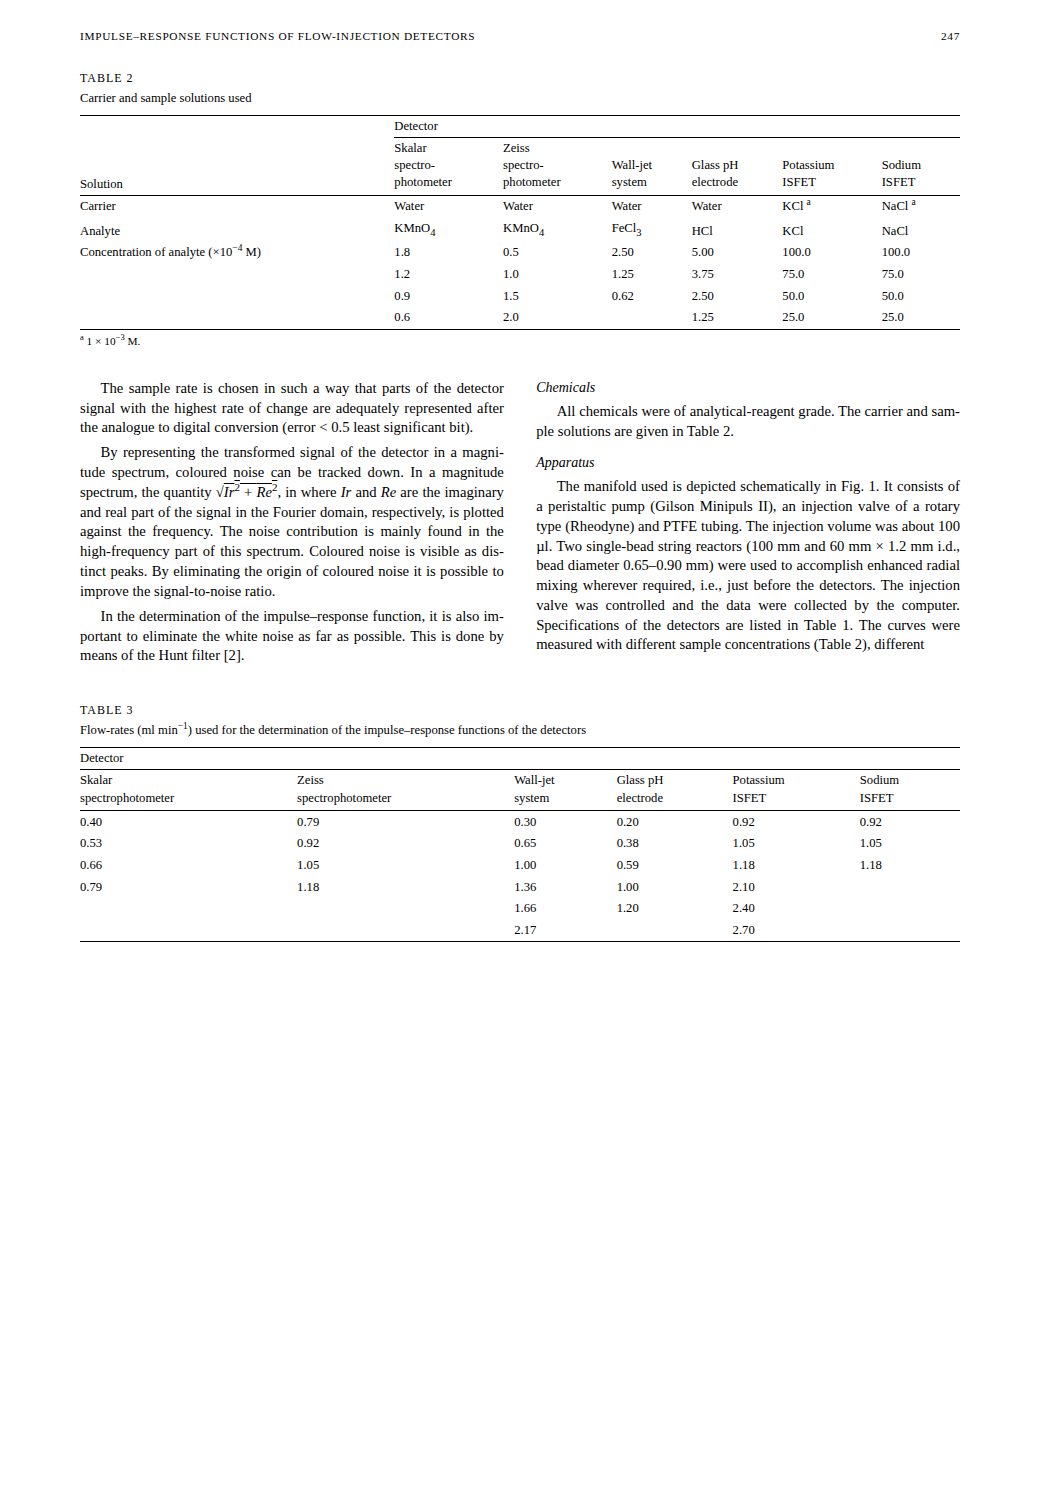Impulse–Response Functions of Flow-Injection Detectors 247
TABLE 2
Carrier and sample solutions used
| Solution | Detector |
| --- | --- |
| Skalar spectro- photometer | Zeiss spectro- photometer | Wall-jet system | Glass pH electrode | Potassium ISFET | Sodium ISFET |
| Carrier | Water | Water | Water | Water | KCl a | NaCl a |
| Analyte | KMnO 4 | KMnO 4 | FeCl 3 | HCl | KCl | NaCl |
| Concentration of analyte (×10 −4 M) | 1.8 | 0.5 | 2.50 | 5.00 | 100.0 | 100.0 |
| | 1.2 | 1.0 | 1.25 | 3.75 | 75.0 | 75.0 |
| | 0.9 | 1.5 | 0.62 | 2.50 | 50.0 | 50.0 |
| | 0.6 | 2.0 | | 1.25 | 25.0 | 25.0 |
a 1 × 10−3 M.
The sample rate is chosen in such a way that parts of the detector signal with the highest rate of change are adequately represented after the analogue to digital conversion (error < 0.5 least significant bit).
By representing the transformed signal of the detector in a magnitude spectrum, coloured noise can be tracked down. In a magnitude spectrum, the quantity √Ir2 + Re2, in where Ir and Re are the imaginary and real part of the signal in the Fourier domain, respectively, is plotted against the frequency. The noise contribution is mainly found in the high-frequency part of this spectrum. Coloured noise is visible as distinct peaks. By eliminating the origin of coloured noise it is possible to improve the signal-to-noise ratio.
In the determination of the impulse–response function, it is also important to eliminate the white noise as far as possible. This is done by means of the Hunt filter [2].
Chemicals
All chemicals were of analytical-reagent grade. The carrier and sample solutions are given in Table 2.
Apparatus
The manifold used is depicted schematically in Fig. 1. It consists of a peristaltic pump (Gilson Minipuls II), an injection valve of a rotary type (Rheodyne) and PTFE tubing. The injection volume was about 100 µl. Two single-bead string reactors (100 mm and 60 mm × 1.2 mm i.d., bead diameter 0.65–0.90 mm) were used to accomplish enhanced radial mixing wherever required, i.e., just before the detectors. The injection valve was controlled and the data were collected by the computer. Specifications of the detectors are listed in Table 1. The curves were measured with different sample concentrations (Table 2), different
TABLE 3
Flow-rates (ml min−1) used for the determination of the impulse–response functions of the detectors
| Detector |
| --- |
| Skalar spectrophotometer | Zeiss spectrophotometer | Wall-jet system | Glass pH electrode | Potassium ISFET | Sodium ISFET |
| 0.40 | 0.79 | 0.30 | 0.20 | 0.92 | 0.92 |
| 0.53 | 0.92 | 0.65 | 0.38 | 1.05 | 1.05 |
| 0.66 | 1.05 | 1.00 | 0.59 | 1.18 | 1.18 |
| 0.79 | 1.18 | 1.36 | 1.00 | 2.10 | |
| | | 1.66 | 1.20 | 2.40 | |
| | | 2.17 | | 2.70 | |